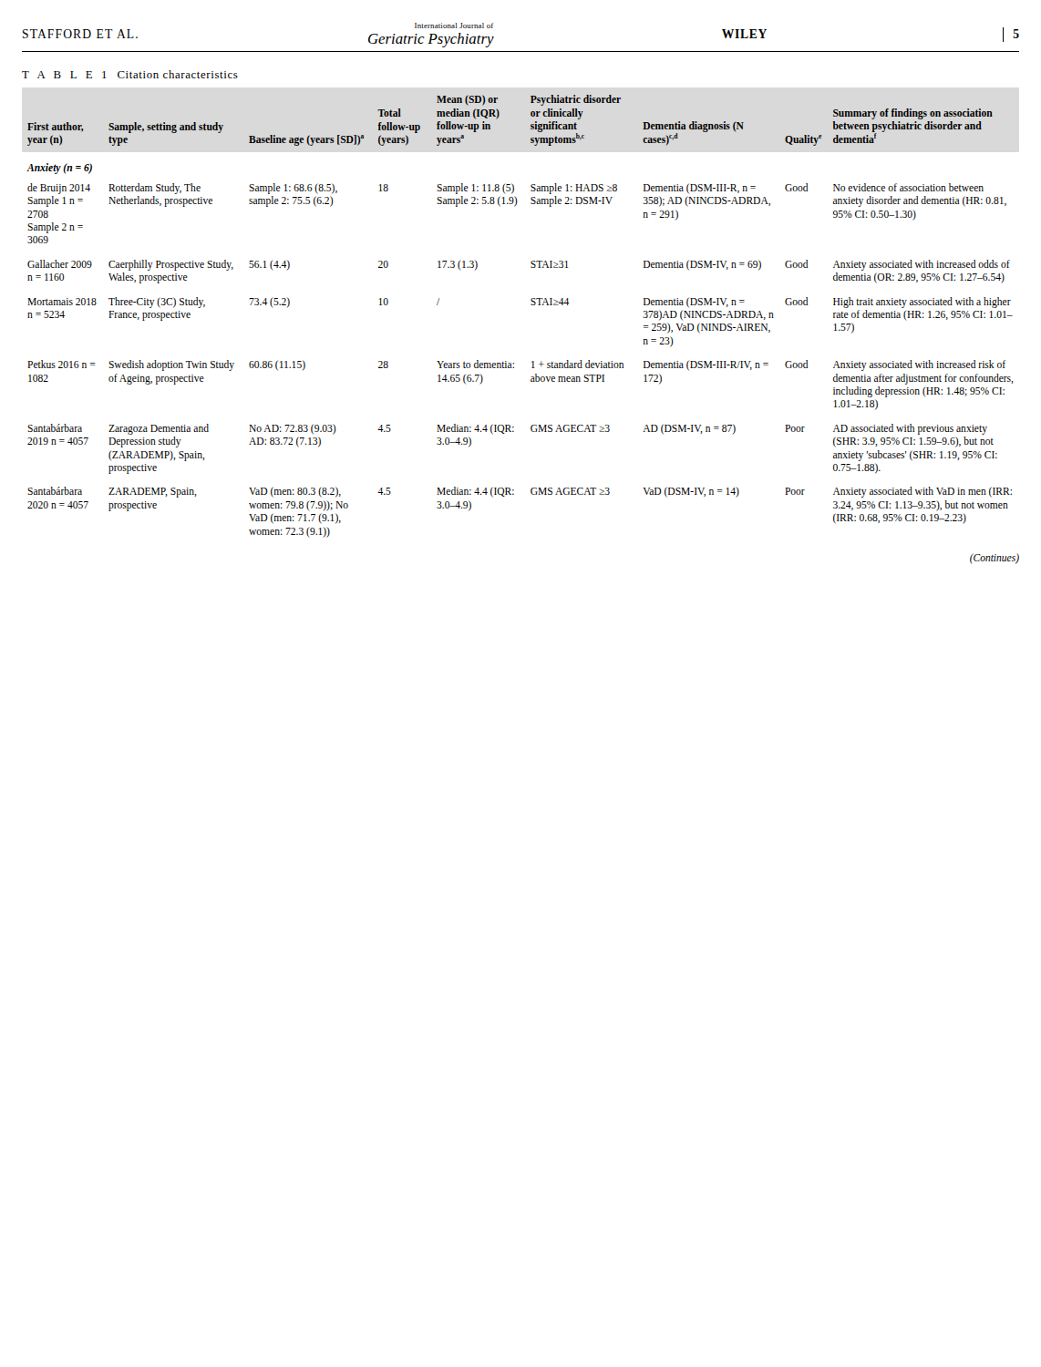Stafford et al.
International Journal of Geriatric Psychiatry
WILEY
5
T A B L E 1 Citation characteristics
| First author, year (n) | Sample, setting and study type | Baseline age (years [SD]) a | Total follow-up (years) | Mean (SD) or median (IQR) follow-up in years a | Psychiatric disorder or clinically significant symptoms b,c | Dementia diagnosis (N cases) c,d | Quality e | Summary of findings on association between psychiatric disorder and dementia f |
| --- | --- | --- | --- | --- | --- | --- | --- | --- |
| Anxiety (n = 6) |
| de Bruijn 2014 Sample 1 n = 2708 Sample 2 n = 3069 | Rotterdam Study, The Netherlands, prospective | Sample 1: 68.6 (8.5), sample 2: 75.5 (6.2) | 18 | Sample 1: 11.8 (5) Sample 2: 5.8 (1.9) | Sample 1: HADS ≥8 Sample 2: DSM-IV | Dementia (DSM-III-R, n = 358); AD (NINCDS-ADRDA, n = 291) | Good | No evidence of association between anxiety disorder and dementia (HR: 0.81, 95% CI: 0.50–1.30) |
| Gallacher 2009 n = 1160 | Caerphilly Prospective Study, Wales, prospective | 56.1 (4.4) | 20 | 17.3 (1.3) | STAI≥31 | Dementia (DSM-IV, n = 69) | Good | Anxiety associated with increased odds of dementia (OR: 2.89, 95% CI: 1.27–6.54) |
| Mortamais 2018 n = 5234 | Three-City (3C) Study, France, prospective | 73.4 (5.2) | 10 | / | STAI≥44 | Dementia (DSM-IV, n = 378)AD (NINCDS-ADRDA, n = 259), VaD (NINDS-AIREN, n = 23) | Good | High trait anxiety associated with a higher rate of dementia (HR: 1.26, 95% CI: 1.01–1.57) |
| Petkus 2016 n = 1082 | Swedish adoption Twin Study of Ageing, prospective | 60.86 (11.15) | 28 | Years to dementia: 14.65 (6.7) | 1 + standard deviation above mean STPI | Dementia (DSM-III-R/IV, n = 172) | Good | Anxiety associated with increased risk of dementia after adjustment for confounders, including depression (HR: 1.48; 95% CI: 1.01–2.18) |
| Santabárbara 2019 n = 4057 | Zaragoza Dementia and Depression study (ZARADEMP), Spain, prospective | No AD: 72.83 (9.03) AD: 83.72 (7.13) | 4.5 | Median: 4.4 (IQR: 3.0–4.9) | GMS AGECAT ≥3 | AD (DSM-IV, n = 87) | Poor | AD associated with previous anxiety (SHR: 3.9, 95% CI: 1.59–9.6), but not anxiety 'subcases' (SHR: 1.19, 95% CI: 0.75–1.88). |
| Santabárbara 2020 n = 4057 | ZARADEMP, Spain, prospective | VaD (men: 80.3 (8.2), women: 79.8 (7.9)); No VaD (men: 71.7 (9.1), women: 72.3 (9.1)) | 4.5 | Median: 4.4 (IQR: 3.0–4.9) | GMS AGECAT ≥3 | VaD (DSM-IV, n = 14) | Poor | Anxiety associated with VaD in men (IRR: 3.24, 95% CI: 1.13–9.35), but not women (IRR: 0.68, 95% CI: 0.19–2.23) |
(Continues)